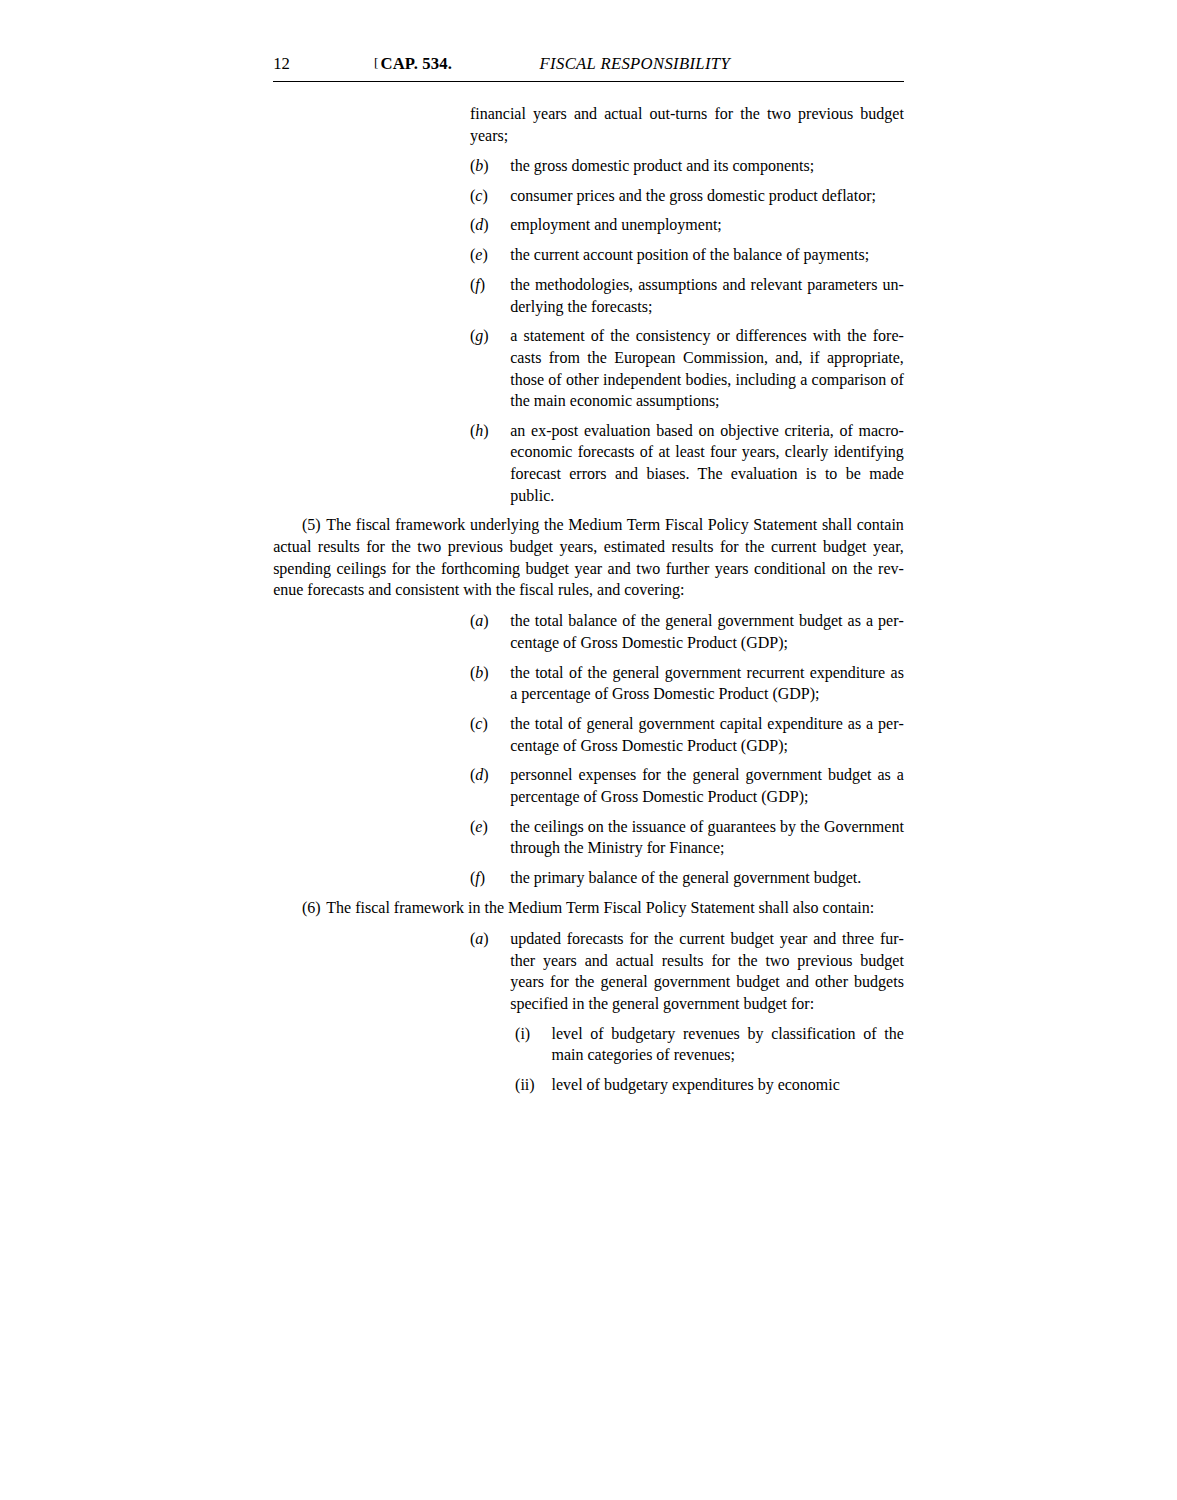12
[CAP. 534.
FISCAL RESPONSIBILITY
financial years and actual out-turns for the two previous budget years;
(b)
the gross domestic product and its components;
(c)
consumer prices and the gross domestic product deflator;
(d)
employment and unemployment;
(e)
the current account position of the balance of payments;
(f)
the methodologies, assumptions and relevant parameters underlying the forecasts;
(g)
a statement of the consistency or differences with the forecasts from the European Commission, and, if appropriate, those of other independent bodies, including a comparison of the main economic assumptions;
(h)
an ex-post evaluation based on objective criteria, of macroeconomic forecasts of at least four years, clearly identifying forecast errors and biases. The evaluation is to be made public.
(5) The fiscal framework underlying the Medium Term Fiscal Policy Statement shall contain actual results for the two previous budget years, estimated results for the current budget year, spending ceilings for the forthcoming budget year and two further years conditional on the revenue forecasts and consistent with the fiscal rules, and covering:
(a)
the total balance of the general government budget as a percentage of Gross Domestic Product (GDP);
(b)
the total of the general government recurrent expenditure as a percentage of Gross Domestic Product (GDP);
(c)
the total of general government capital expenditure as a percentage of Gross Domestic Product (GDP);
(d)
personnel expenses for the general government budget as a percentage of Gross Domestic Product (GDP);
(e)
the ceilings on the issuance of guarantees by the Government through the Ministry for Finance;
(f)
the primary balance of the general government budget.
(6) The fiscal framework in the Medium Term Fiscal Policy Statement shall also contain:
(a)
updated forecasts for the current budget year and three further years and actual results for the two previous budget years for the general government budget and other budgets specified in the general government budget for:
(i)
level of budgetary revenues by classification of the main categories of revenues;
(ii)
level of budgetary expenditures by economic